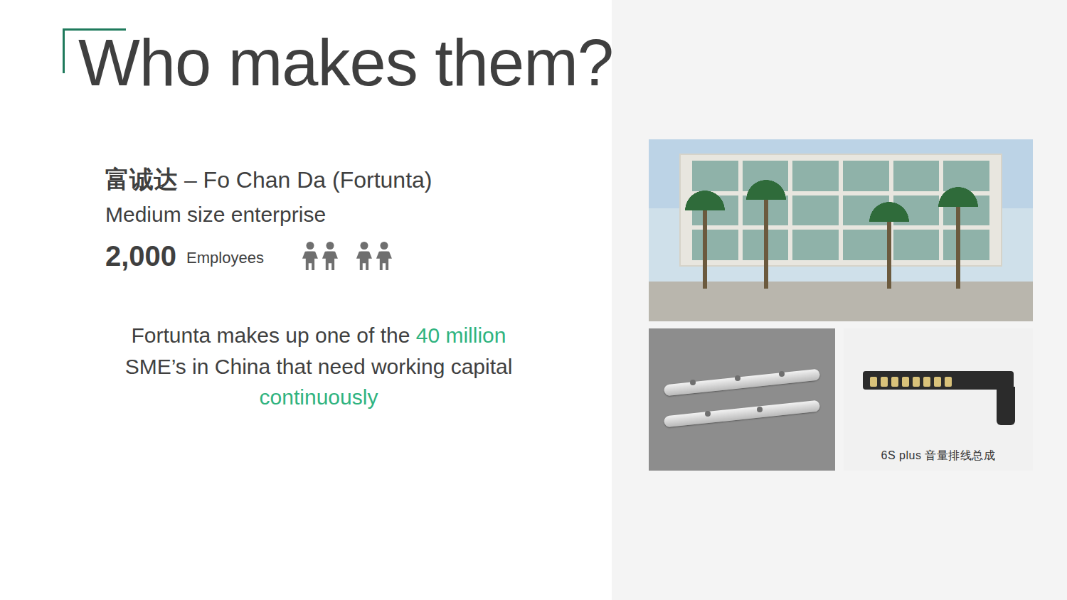Who makes them?
富诚达 – Fo Chan Da (Fortunta)
Medium size enterprise
2,000 Employees
Fortunta makes up one of the 40 million SME’s in China that need working capital continuously
6S plus 音量排线总成